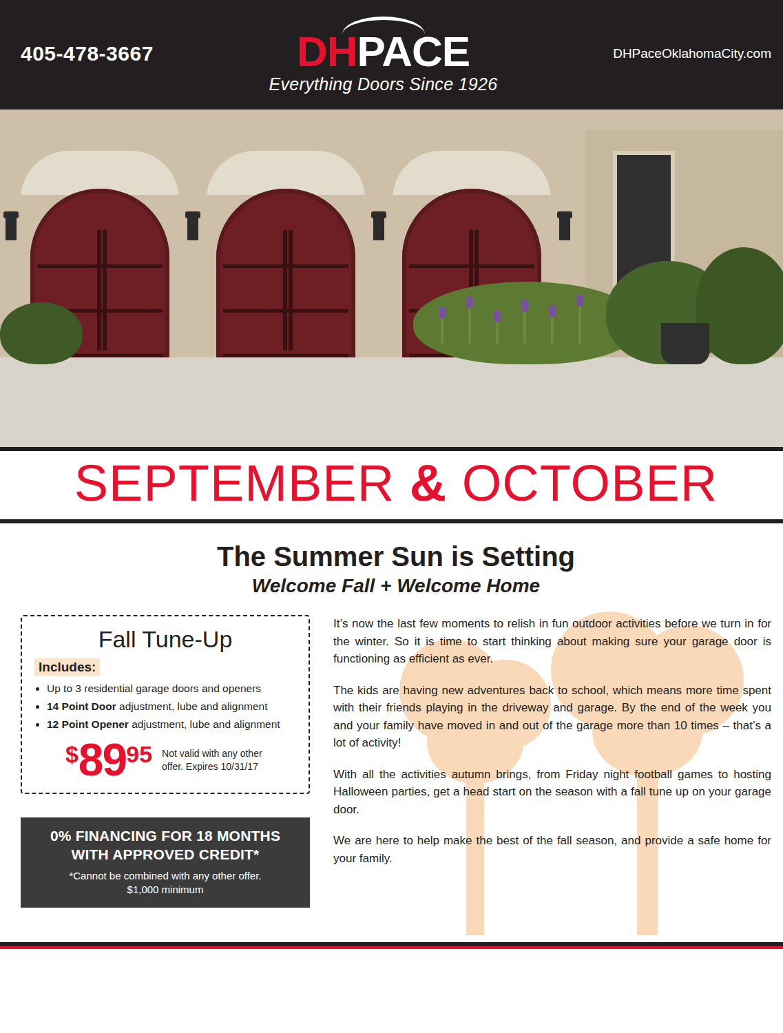405-478-3667
DHPACE
Everything Doors Since 1926
DHPaceOklahomaCity.com
SEPTEMBER & OCTOBER
The Summer Sun is Setting
Welcome Fall + Welcome Home
Fall Tune-Up
Includes:
Up to 3 residential garage doors and openers
14 Point Door adjustment, lube and alignment
12 Point Opener adjustment, lube and alignment
$8995
Not valid with any other offer. Expires 10/31/17
0% FINANCING FOR 18 MONTHS
WITH APPROVED CREDIT*
*Cannot be combined with any other offer.
$1,000 minimum
It’s now the last few moments to relish in fun outdoor activities before we turn in for the winter. So it is time to start thinking about making sure your garage door is functioning as efficient as ever.
The kids are having new adventures back to school, which means more time spent with their friends playing in the driveway and garage. By the end of the week you and your family have moved in and out of the garage more than 10 times – that’s a lot of activity!
With all the activities autumn brings, from Friday night football games to hosting Halloween parties, get a head start on the season with a fall tune up on your garage door.
We are here to help make the best of the fall season, and provide a safe home for your family.